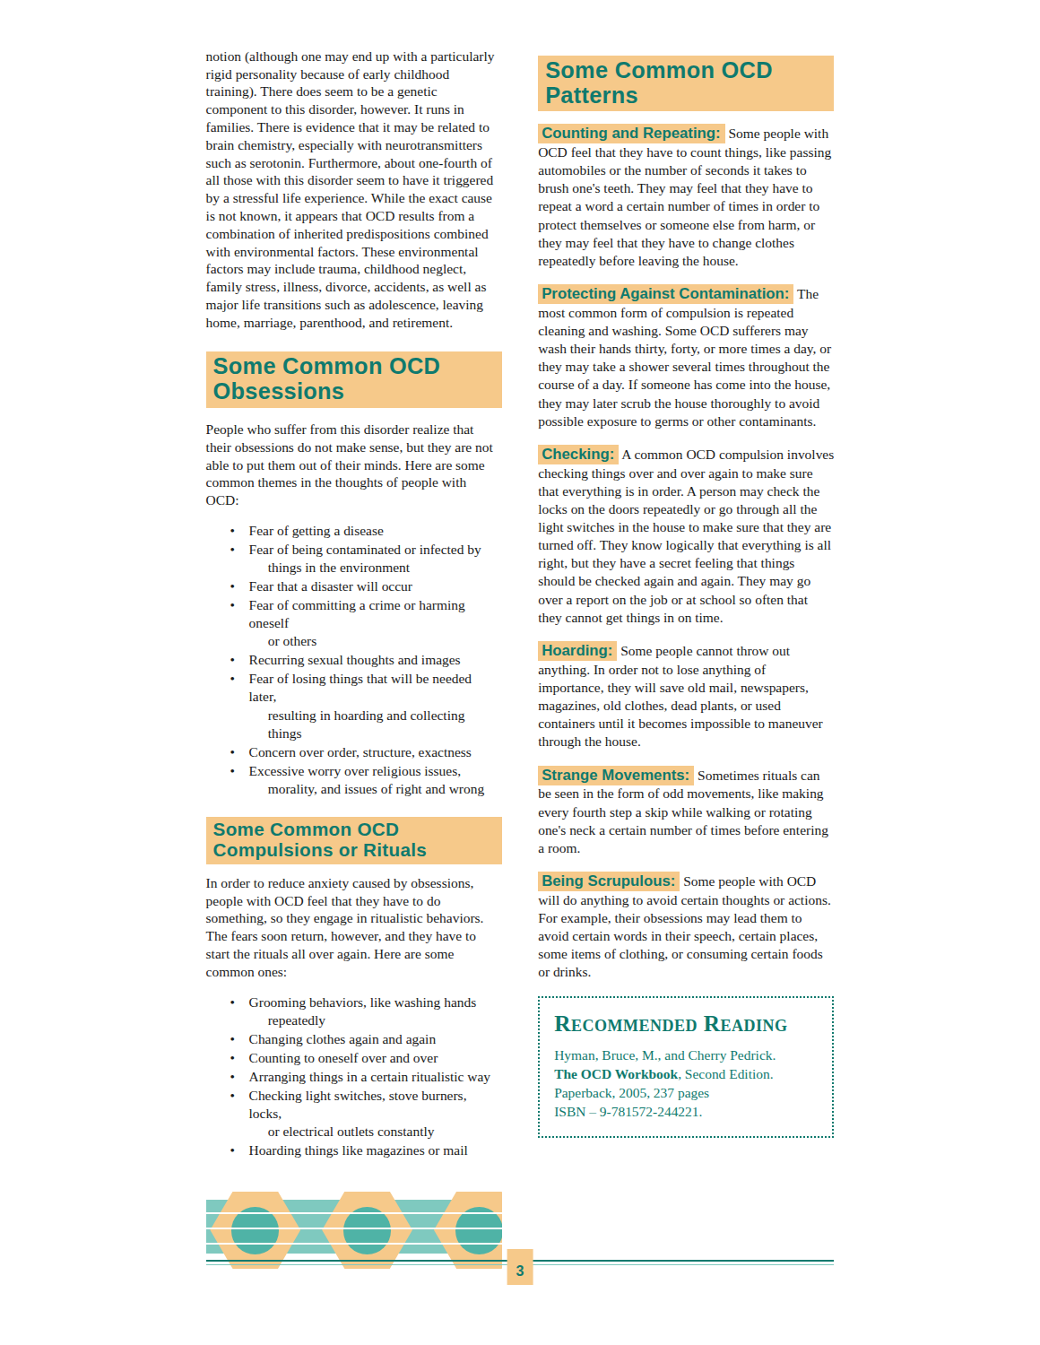notion (although one may end up with a particularly rigid personality because of early childhood training). There does seem to be a genetic component to this disorder, however. It runs in families. There is evidence that it may be related to brain chemistry, especially with neurotransmitters such as serotonin. Furthermore, about one-fourth of all those with this disorder seem to have it triggered by a stressful life experience. While the exact cause is not known, it appears that OCD results from a combination of inherited predispositions combined with environmental factors. These environmental factors may include trauma, childhood neglect, family stress, illness, divorce, accidents, as well as major life transitions such as adolescence, leaving home, marriage, parenthood, and retirement.
Some Common OCD Obsessions
People who suffer from this disorder realize that their obsessions do not make sense, but they are not able to put them out of their minds. Here are some common themes in the thoughts of people with OCD:
Fear of getting a disease
Fear of being contaminated or infected bythings in the environment
Fear that a disaster will occur
Fear of committing a crime or harming oneselfor others
Recurring sexual thoughts and images
Fear of losing things that will be needed later,resulting in hoarding and collecting things
Concern over order, structure, exactness
Excessive worry over religious issues,morality, and issues of right and wrong
Some Common OCD Compulsions or Rituals
In order to reduce anxiety caused by obsessions, people with OCD feel that they have to do something, so they engage in ritualistic behaviors. The fears soon return, however, and they have to start the rituals all over again. Here are some common ones:
Grooming behaviors, like washing handsrepeatedly
Changing clothes again and again
Counting to oneself over and over
Arranging things in a certain ritualistic way
Checking light switches, stove burners, locks,or electrical outlets constantly
Hoarding things like magazines or mail
Some Common OCD Patterns
Counting and Repeating: Some people with OCD feel that they have to count things, like passing automobiles or the number of seconds it takes to brush one's teeth. They may feel that they have to repeat a word a certain number of times in order to protect themselves or someone else from harm, or they may feel that they have to change clothes repeatedly before leaving the house.
Protecting Against Contamination: The most common form of compulsion is repeated cleaning and washing. Some OCD sufferers may wash their hands thirty, forty, or more times a day, or they may take a shower several times throughout the course of a day. If someone has come into the house, they may later scrub the house thoroughly to avoid possible exposure to germs or other contaminants.
Checking: A common OCD compulsion involves checking things over and over again to make sure that everything is in order. A person may check the locks on the doors repeatedly or go through all the light switches in the house to make sure that they are turned off. They know logically that everything is all right, but they have a secret feeling that things should be checked again and again. They may go over a report on the job or at school so often that they cannot get things in on time.
Hoarding: Some people cannot throw out anything. In order not to lose anything of importance, they will save old mail, newspapers, magazines, old clothes, dead plants, or used containers until it becomes impossible to maneuver through the house.
Strange Movements: Sometimes rituals can be seen in the form of odd movements, like making every fourth step a skip while walking or rotating one's neck a certain number of times before entering a room.
Being Scrupulous: Some people with OCD will do anything to avoid certain thoughts or actions. For example, their obsessions may lead them to avoid certain words in their speech, certain places, some items of clothing, or consuming certain foods or drinks.
Recommended Reading
Hyman, Bruce, M., and Cherry Pedrick.
The OCD Workbook, Second Edition.
Paperback, 2005, 237 pages
ISBN – 9-781572-244221.
3